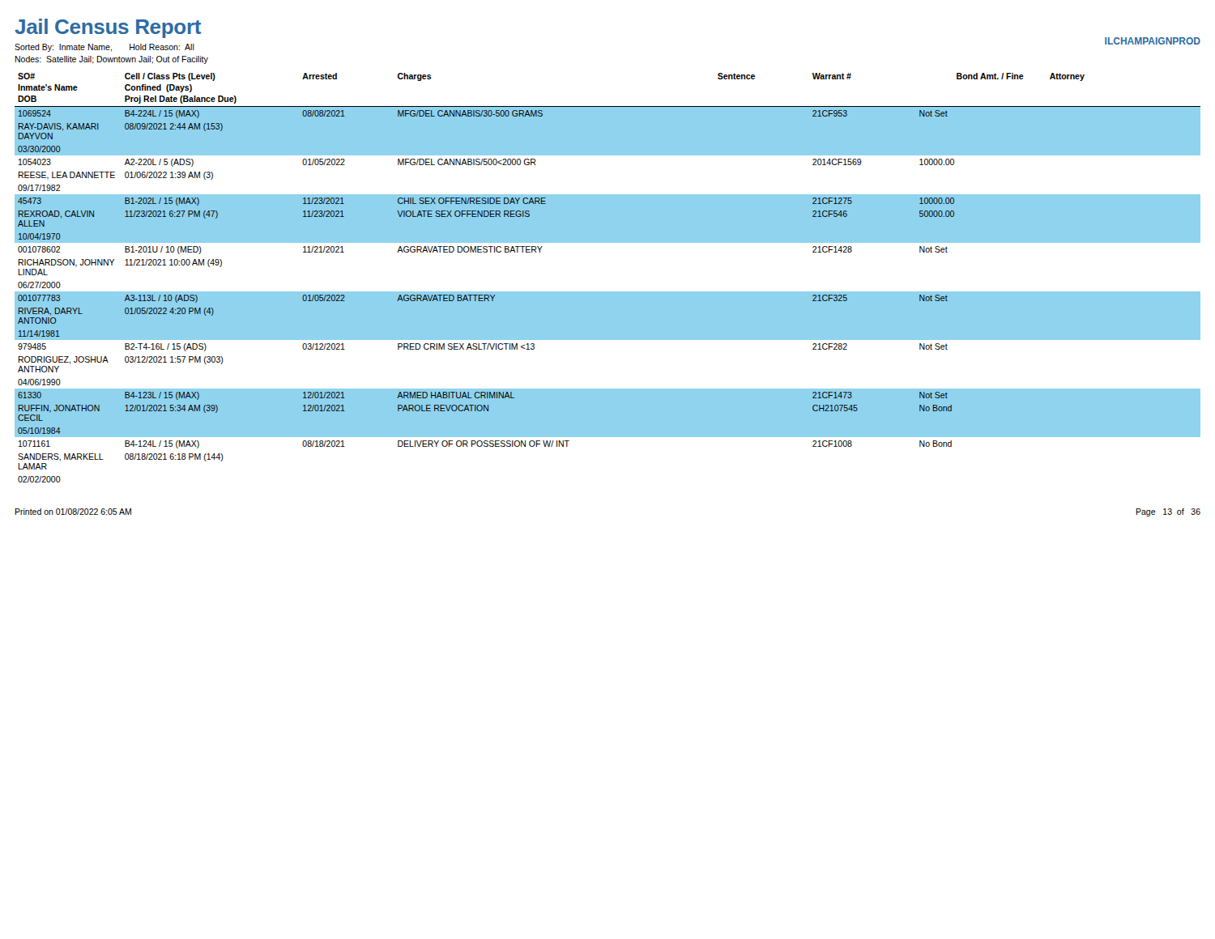ILCHAMPAIGNPROD
Jail Census Report
Sorted By: Inmate Name, Hold Reason: All
Nodes: Satellite Jail; Downtown Jail; Out of Facility
| SO# | Cell / Class Pts (Level) | Arrested | Charges | Sentence | Warrant # | Bond Amt. / Fine | Attorney |
| --- | --- | --- | --- | --- | --- | --- | --- |
| Inmate's Name | Confined (Days) | | | | | | |
| DOB | Proj Rel Date (Balance Due) | | | | | | |
| 1069524 | B4-224L / 15 (MAX) | 08/08/2021 | MFG/DEL CANNABIS/30-500 GRAMS | | 21CF953 | Not Set | |
| RAY-DAVIS, KAMARI DAYVON | 08/09/2021 2:44 AM (153) | | | | | | |
| 03/30/2000 | | | | | | | |
| 1054023 | A2-220L / 5 (ADS) | 01/05/2022 | MFG/DEL CANNABIS/500<2000 GR | | 2014CF1569 | 10000.00 | |
| REESE, LEA DANNETTE | 01/06/2022 1:39 AM (3) | | | | | | |
| 09/17/1982 | | | | | | | |
| 45473 | B1-202L / 15 (MAX) | 11/23/2021 | CHIL SEX OFFEN/RESIDE DAY CARE | | 21CF1275 | 10000.00 | |
| REXROAD, CALVIN ALLEN | 11/23/2021 6:27 PM (47) | 11/23/2021 | VIOLATE SEX OFFENDER REGIS | | 21CF546 | 50000.00 | |
| 10/04/1970 | | | | | | | |
| 001078602 | B1-201U / 10 (MED) | 11/21/2021 | AGGRAVATED DOMESTIC BATTERY | | 21CF1428 | Not Set | |
| RICHARDSON, JOHNNY LINDAL | 11/21/2021 10:00 AM (49) | | | | | | |
| 06/27/2000 | | | | | | | |
| 001077783 | A3-113L / 10 (ADS) | 01/05/2022 | AGGRAVATED BATTERY | | 21CF325 | Not Set | |
| RIVERA, DARYL ANTONIO | 01/05/2022 4:20 PM (4) | | | | | | |
| 11/14/1981 | | | | | | | |
| 979485 | B2-T4-16L / 15 (ADS) | 03/12/2021 | PRED CRIM SEX ASLT/VICTIM <13 | | 21CF282 | Not Set | |
| RODRIGUEZ, JOSHUA ANTHONY | 03/12/2021 1:57 PM (303) | | | | | | |
| 04/06/1990 | | | | | | | |
| 61330 | B4-123L / 15 (MAX) | 12/01/2021 | ARMED HABITUAL CRIMINAL | | 21CF1473 | Not Set | |
| RUFFIN, JONATHON CECIL | 12/01/2021 5:34 AM (39) | 12/01/2021 | PAROLE REVOCATION | | CH2107545 | No Bond | |
| 05/10/1984 | | | | | | | |
| 1071161 | B4-124L / 15 (MAX) | 08/18/2021 | DELIVERY OF OR POSSESSION OF W/ INT | | 21CF1008 | No Bond | |
| SANDERS, MARKELL LAMAR | 08/18/2021 6:18 PM (144) | | | | | | |
| 02/02/2000 | | | | | | | |
Printed on 01/08/2022 6:05 AM
Page 13 of 36